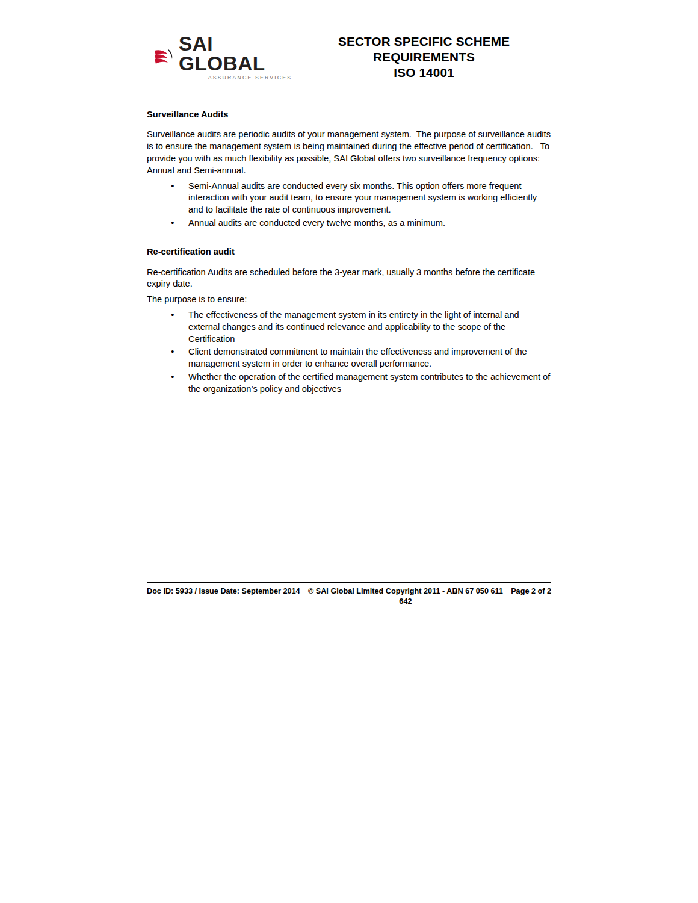SAI GLOBAL ASSURANCE SERVICES
SECTOR SPECIFIC SCHEME REQUIREMENTS
ISO 14001
Surveillance Audits
Surveillance audits are periodic audits of your management system. The purpose of surveillance audits is to ensure the management system is being maintained during the effective period of certification. To provide you with as much flexibility as possible, SAI Global offers two surveillance frequency options: Annual and Semi-annual.
Semi-Annual audits are conducted every six months. This option offers more frequent interaction with your audit team, to ensure your management system is working efficiently and to facilitate the rate of continuous improvement.
Annual audits are conducted every twelve months, as a minimum.
Re-certification audit
Re-certification Audits are scheduled before the 3-year mark, usually 3 months before the certificate expiry date.
The purpose is to ensure:
The effectiveness of the management system in its entirety in the light of internal and external changes and its continued relevance and applicability to the scope of the Certification
Client demonstrated commitment to maintain the effectiveness and improvement of the management system in order to enhance overall performance.
Whether the operation of the certified management system contributes to the achievement of the organization’s policy and objectives
Doc ID: 5933 / Issue Date: September 2014
© SAI Global Limited Copyright 2011 - ABN 67 050 611 642
Page 2 of 2